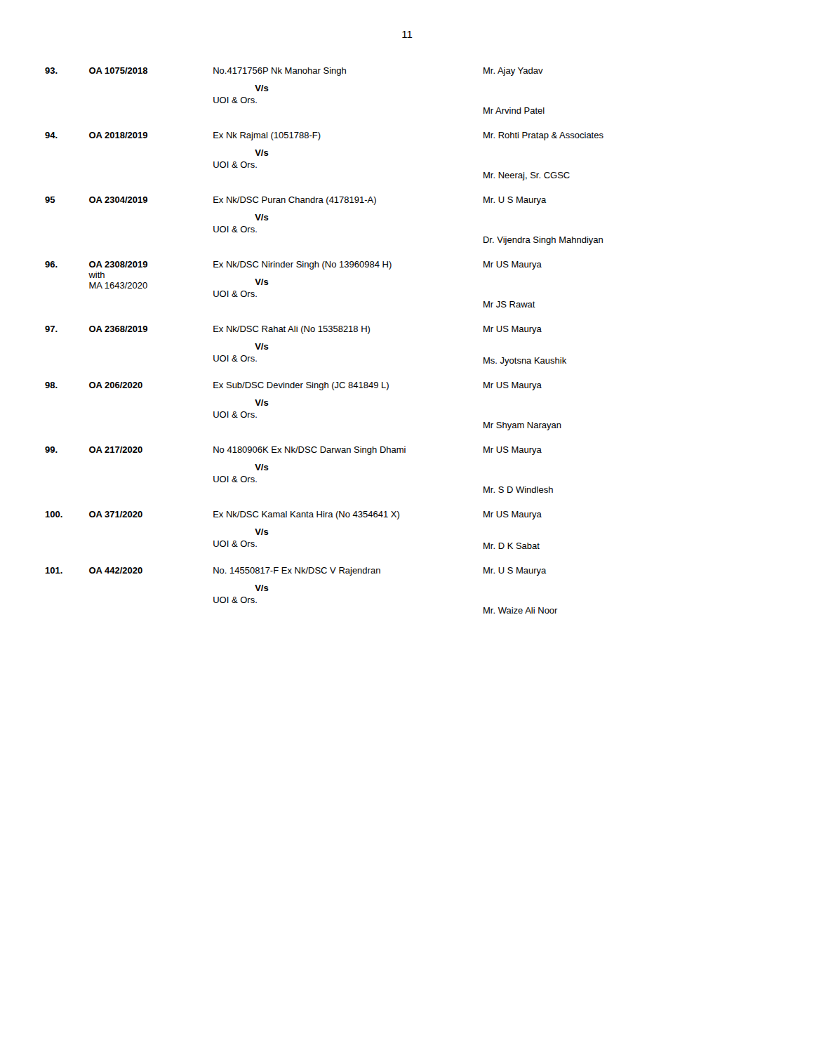11
| 93. | OA 1075/2018 | No.4171756P Nk Manohar Singh V/s UOI & Ors. | Mr. Ajay Yadav Mr Arvind Patel |
| 94. | OA 2018/2019 | Ex Nk Rajmal (1051788-F) V/s UOI & Ors. | Mr. Rohti Pratap & Associates Mr. Neeraj, Sr. CGSC |
| 95 | OA 2304/2019 | Ex Nk/DSC Puran Chandra (4178191-A) V/s UOI & Ors. | Mr. U S Maurya Dr. Vijendra Singh Mahndiyan |
| 96. | OA 2308/2019 with MA 1643/2020 | Ex Nk/DSC Nirinder Singh (No 13960984 H) V/s UOI & Ors. | Mr US Maurya Mr JS Rawat |
| 97. | OA 2368/2019 | Ex Nk/DSC Rahat Ali (No 15358218 H) V/s UOI & Ors. | Mr US Maurya Ms. Jyotsna Kaushik |
| 98. | OA 206/2020 | Ex Sub/DSC Devinder Singh (JC 841849 L) V/s UOI & Ors. | Mr US Maurya Mr Shyam Narayan |
| 99. | OA 217/2020 | No 4180906K Ex Nk/DSC Darwan Singh Dhami V/s UOI & Ors. | Mr US Maurya Mr. S D Windlesh |
| 100. | OA 371/2020 | Ex Nk/DSC Kamal Kanta Hira (No 4354641 X) V/s UOI & Ors. | Mr US Maurya Mr. D K Sabat |
| 101. | OA 442/2020 | No. 14550817-F Ex Nk/DSC V Rajendran V/s UOI & Ors. | Mr. U S Maurya Mr. Waize Ali Noor |